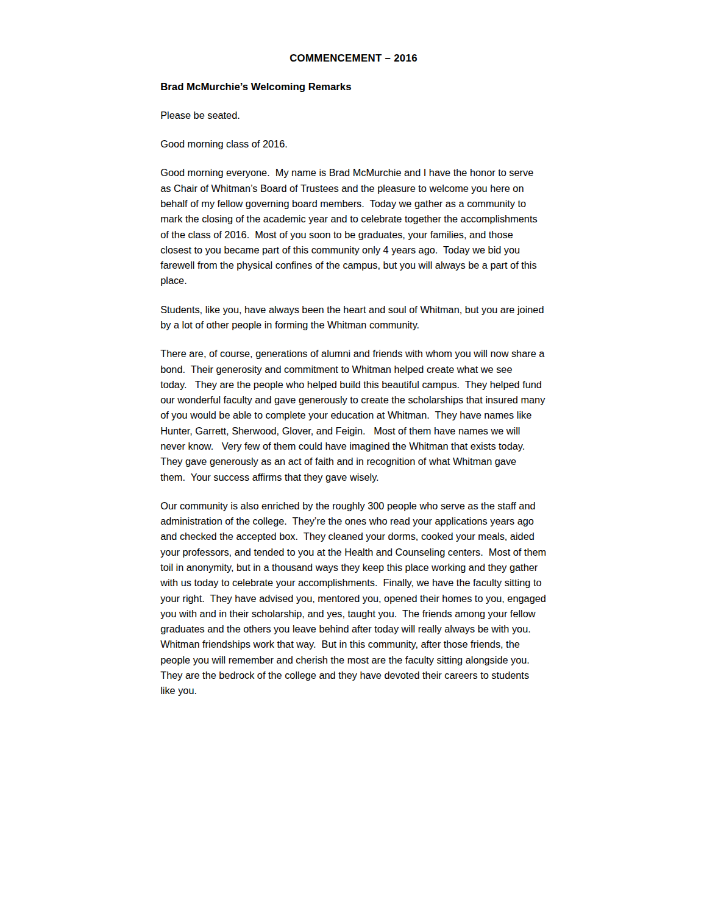COMMENCEMENT – 2016
Brad McMurchie’s Welcoming Remarks
Please be seated.
Good morning class of 2016.
Good morning everyone. My name is Brad McMurchie and I have the honor to serve as Chair of Whitman’s Board of Trustees and the pleasure to welcome you here on behalf of my fellow governing board members. Today we gather as a community to mark the closing of the academic year and to celebrate together the accomplishments of the class of 2016. Most of you soon to be graduates, your families, and those closest to you became part of this community only 4 years ago. Today we bid you farewell from the physical confines of the campus, but you will always be a part of this place.
Students, like you, have always been the heart and soul of Whitman, but you are joined by a lot of other people in forming the Whitman community.
There are, of course, generations of alumni and friends with whom you will now share a bond. Their generosity and commitment to Whitman helped create what we see today. They are the people who helped build this beautiful campus. They helped fund our wonderful faculty and gave generously to create the scholarships that insured many of you would be able to complete your education at Whitman. They have names like Hunter, Garrett, Sherwood, Glover, and Feigin. Most of them have names we will never know. Very few of them could have imagined the Whitman that exists today. They gave generously as an act of faith and in recognition of what Whitman gave them. Your success affirms that they gave wisely.
Our community is also enriched by the roughly 300 people who serve as the staff and administration of the college. They’re the ones who read your applications years ago and checked the accepted box. They cleaned your dorms, cooked your meals, aided your professors, and tended to you at the Health and Counseling centers. Most of them toil in anonymity, but in a thousand ways they keep this place working and they gather with us today to celebrate your accomplishments. Finally, we have the faculty sitting to your right. They have advised you, mentored you, opened their homes to you, engaged you with and in their scholarship, and yes, taught you. The friends among your fellow graduates and the others you leave behind after today will really always be with you. Whitman friendships work that way. But in this community, after those friends, the people you will remember and cherish the most are the faculty sitting alongside you. They are the bedrock of the college and they have devoted their careers to students like you.